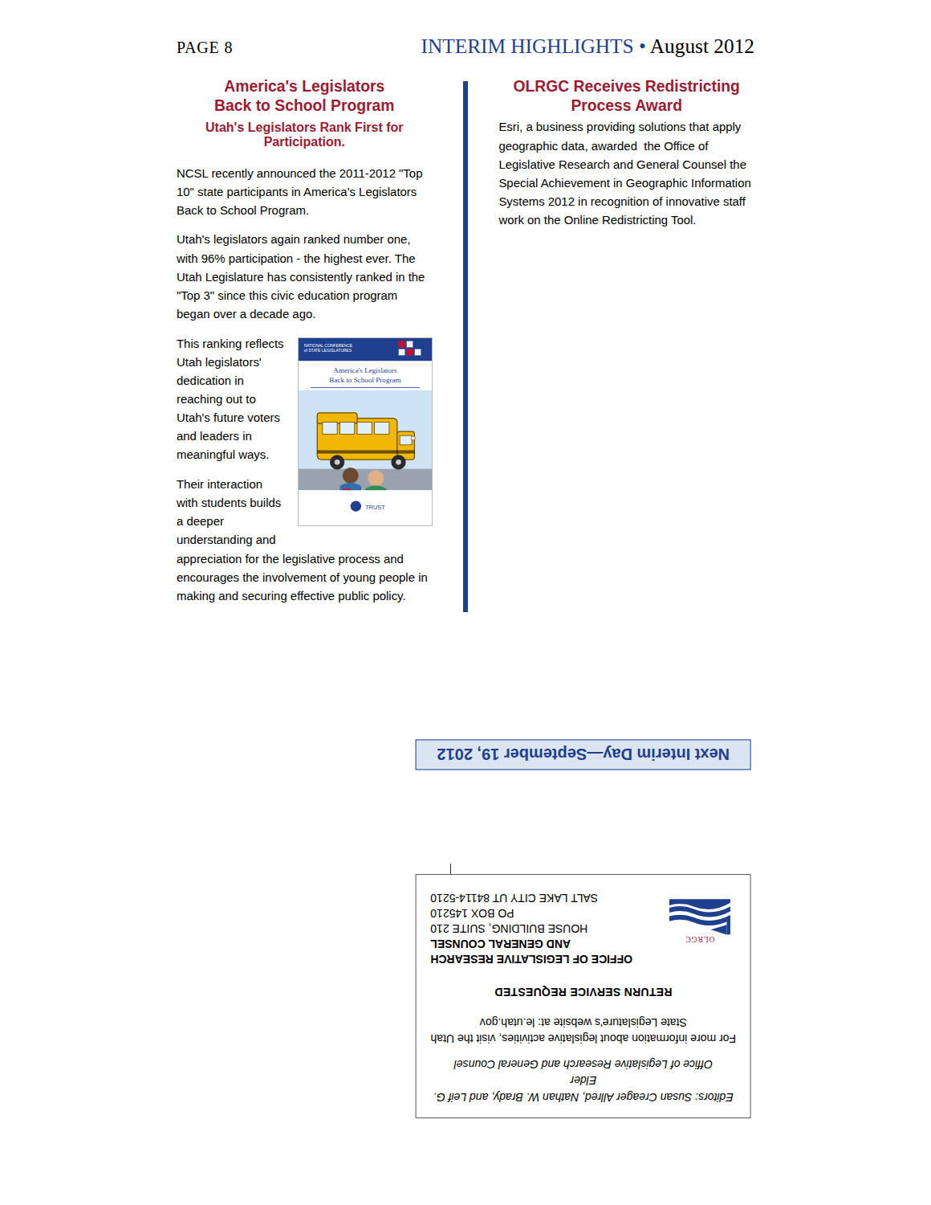PAGE 8
INTERIM HIGHLIGHTS • August 2012
America's Legislators
Back to School Program
Utah's Legislators Rank First for Participation.
NCSL recently announced the 2011-2012 "Top 10" state participants in America's Legislators Back to School Program.
Utah's legislators again ranked number one, with 96% participation - the highest ever. The Utah Legislature has consistently ranked in the "Top 3" since this civic education program began over a decade ago.
NATIONAL CONFERENCE of STATE LEGISLATURES America's Legislators Back to School Program TRUST
This ranking reflects Utah legislators' dedication in reaching out to Utah's future voters and leaders in meaningful ways.
Their interaction with students builds a deeper understanding and appreciation for the legislative process and encourages the involvement of young people in making and securing effective public policy.
OLRGC Receives Redistricting Process Award
Esri, a business providing solutions that apply geographic data, awarded the Office of Legislative Research and General Counsel the Special Achievement in Geographic Information Systems 2012 in recognition of innovative staff work on the Online Redistricting Tool.
Next Interim Day—September 19, 2012
Editors: Susan Creager Allred, Nathan W. Brady, and Leif G. Elder
Office of Legislative Research and General Counsel
For more information about legislative activities, visit the Utah State Legislature's website at: le.utah.gov
RETURN SERVICE REQUESTED
OLRGC
OFFICE OF LEGISLATIVE RESEARCH
AND GENERAL COUNSEL
HOUSE BUILDING, SUITE 210
PO BOX 145210
SALT LAKE CITY UT 84114-5210